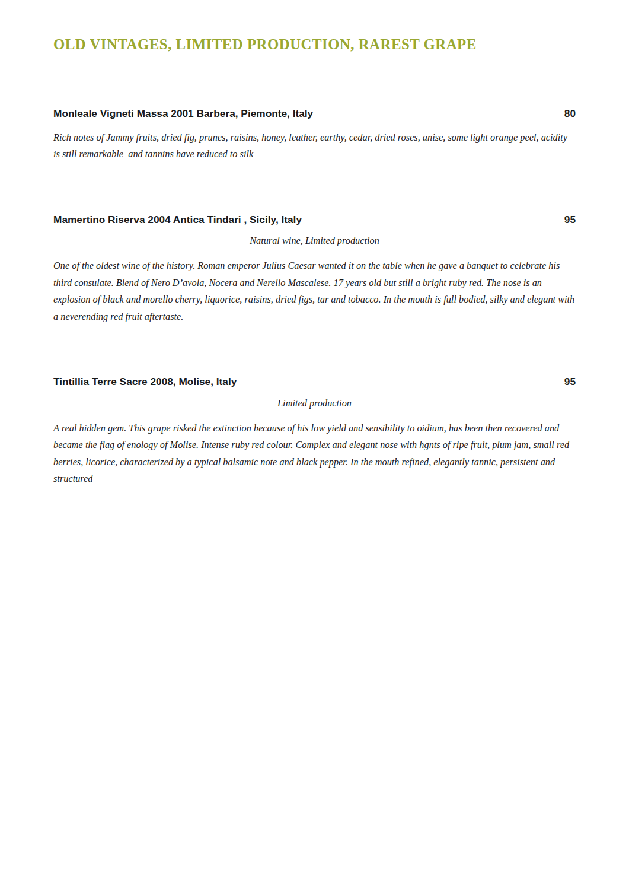Old Vintages, Limited Production, Rarest Grape
Monleale Vigneti Massa 2001 Barbera, Piemonte, Italy 80
Rich notes of Jammy fruits, dried fig, prunes, raisins, honey, leather, earthy, cedar, dried roses, anise, some light orange peel, acidity is still remarkable and tannins have reduced to silk
Mamertino Riserva 2004 Antica Tindari , Sicily, Italy 95
Natural wine, Limited production
One of the oldest wine of the history. Roman emperor Julius Caesar wanted it on the table when he gave a banquet to celebrate his third consulate. Blend of Nero D’avola, Nocera and Nerello Mascalese. 17 years old but still a bright ruby red. The nose is an explosion of black and morello cherry, liquorice, raisins, dried figs, tar and tobacco. In the mouth is full bodied, silky and elegant with a neverending red fruit aftertaste.
Tintillia Terre Sacre 2008, Molise, Italy 95
Limited production
A real hidden gem. This grape risked the extinction because of his low yield and sensibility to oidium, has been then recovered and became the flag of enology of Molise. Intense ruby red colour. Complex and elegant nose with hgnts of ripe fruit, plum jam, small red berries, licorice, characterized by a typical balsamic note and black pepper. In the mouth refined, elegantly tannic, persistent and structured